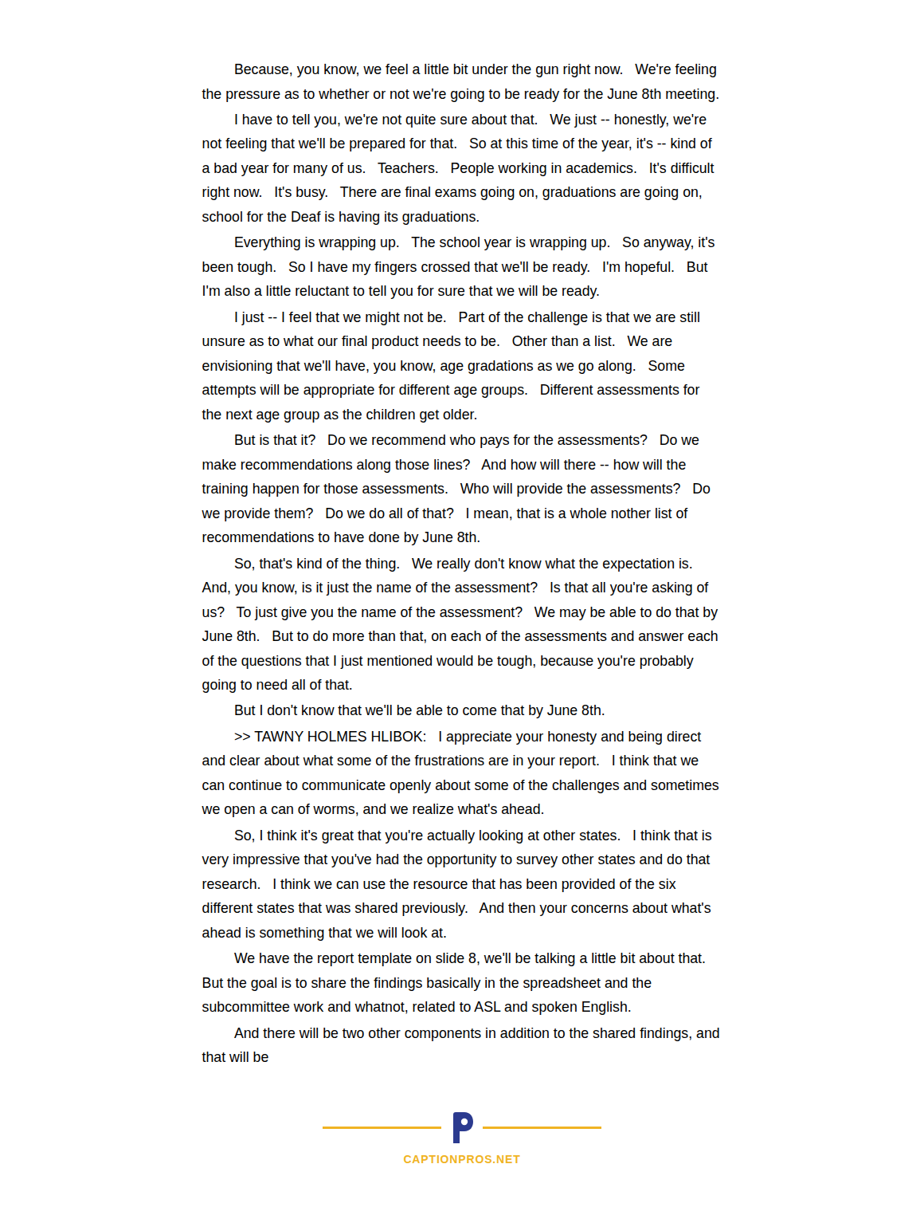Because, you know, we feel a little bit under the gun right now. We're feeling the pressure as to whether or not we're going to be ready for the June 8th meeting.
I have to tell you, we're not quite sure about that. We just -- honestly, we're not feeling that we'll be prepared for that. So at this time of the year, it's -- kind of a bad year for many of us. Teachers. People working in academics. It's difficult right now. It's busy. There are final exams going on, graduations are going on, school for the Deaf is having its graduations.
Everything is wrapping up. The school year is wrapping up. So anyway, it's been tough. So I have my fingers crossed that we'll be ready. I'm hopeful. But I'm also a little reluctant to tell you for sure that we will be ready.
I just -- I feel that we might not be. Part of the challenge is that we are still unsure as to what our final product needs to be. Other than a list. We are envisioning that we'll have, you know, age gradations as we go along. Some attempts will be appropriate for different age groups. Different assessments for the next age group as the children get older.
But is that it? Do we recommend who pays for the assessments? Do we make recommendations along those lines? And how will there -- how will the training happen for those assessments. Who will provide the assessments? Do we provide them? Do we do all of that? I mean, that is a whole nother list of recommendations to have done by June 8th.
So, that's kind of the thing. We really don't know what the expectation is. And, you know, is it just the name of the assessment? Is that all you're asking of us? To just give you the name of the assessment? We may be able to do that by June 8th. But to do more than that, on each of the assessments and answer each of the questions that I just mentioned would be tough, because you're probably going to need all of that.
But I don't know that we'll be able to come that by June 8th.
>> TAWNY HOLMES HLIBOK: I appreciate your honesty and being direct and clear about what some of the frustrations are in your report. I think that we can continue to communicate openly about some of the challenges and sometimes we open a can of worms, and we realize what's ahead.
So, I think it's great that you're actually looking at other states. I think that is very impressive that you've had the opportunity to survey other states and do that research. I think we can use the resource that has been provided of the six different states that was shared previously. And then your concerns about what's ahead is something that we will look at.
We have the report template on slide 8, we'll be talking a little bit about that. But the goal is to share the findings basically in the spreadsheet and the subcommittee work and whatnot, related to ASL and spoken English.
And there will be two other components in addition to the shared findings, and that will be
CAPTIONPROS.NET